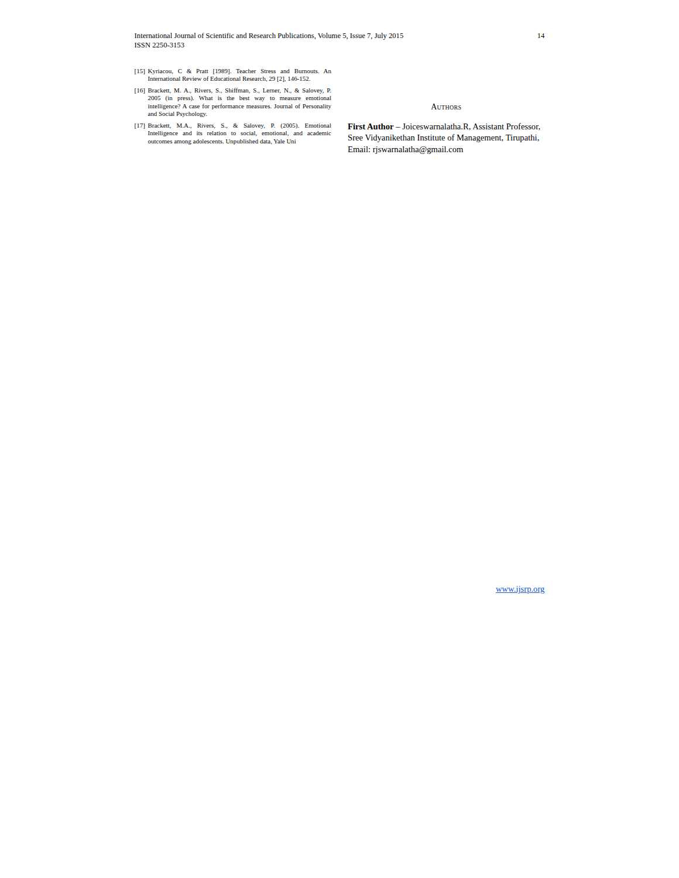| International Journal of Scientific and Research Publications, Volume 5, Issue 7, July 2015 ISSN 2250-3153 | 14 |
| [15] Kyriacou, C & Pratt [1989]. Teacher Stress and Burnouts. An International Review of Educational Research, 29 [2], 146-152. [16] Brackett, M. A., Rivers, S., Shiffman, S., Lerner, N., & Salovey, P. 2005 (in press). What is the best way to measure emotional intelligence? A case for performance measures. Journal of Personality and Social Psychology. [17] Brackett, M.A., Rivers, S., & Salovey, P. (2005). Emotional Intelligence and its relation to social, emotional, and academic outcomes among adolescents. Unpublished data, Yale Uni | | Authors First Author – Joiceswarnalatha.R, Assistant Professor, Sree Vidyanikethan Institute of Management, Tirupathi, Email: rjswarnalatha@gmail.com |
www.ijsrp.org